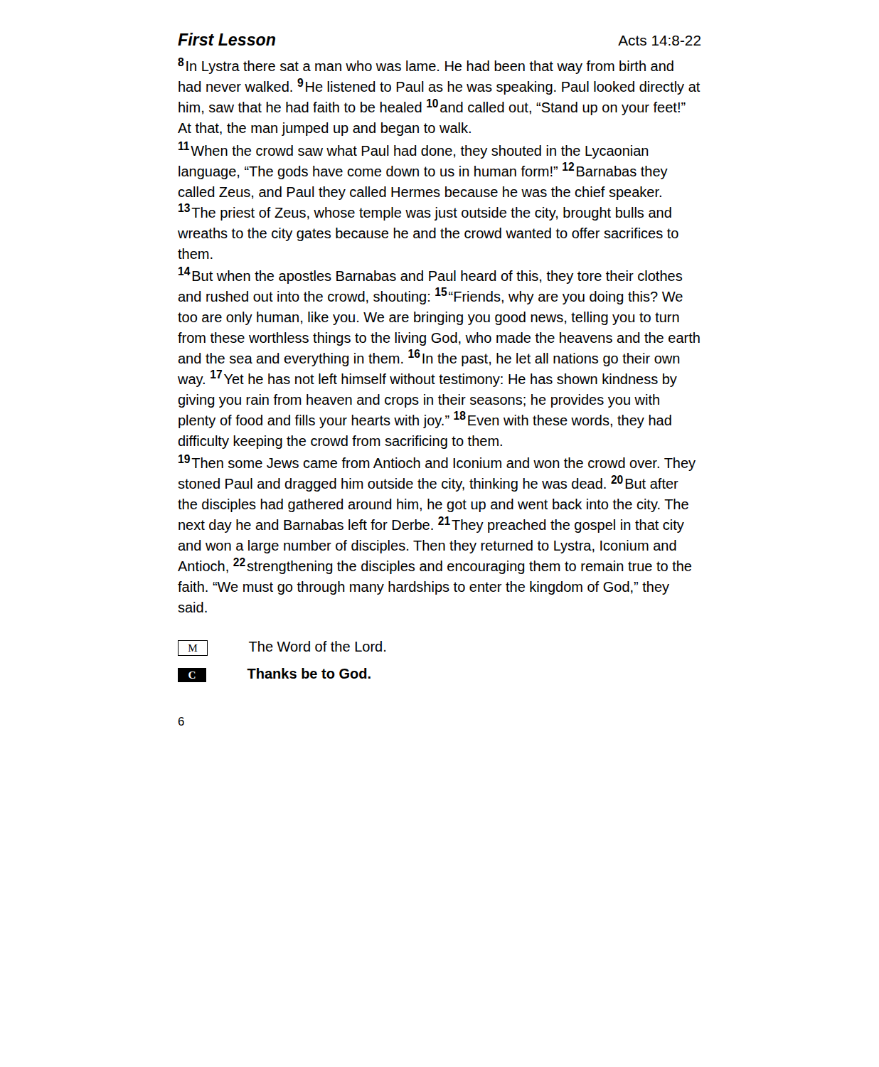First Lesson
Acts 14:8-22
8 In Lystra there sat a man who was lame. He had been that way from birth and had never walked. 9 He listened to Paul as he was speaking. Paul looked directly at him, saw that he had faith to be healed 10and called out, “Stand up on your feet!” At that, the man jumped up and began to walk.
11 When the crowd saw what Paul had done, they shouted in the Lycaonian language, “The gods have come down to us in human form!” 12 Barnabas they called Zeus, and Paul they called Hermes because he was the chief speaker. 13 The priest of Zeus, whose temple was just outside the city, brought bulls and wreaths to the city gates because he and the crowd wanted to offer sacrifices to them.
14 But when the apostles Barnabas and Paul heard of this, they tore their clothes and rushed out into the crowd, shouting: 15“Friends, why are you doing this? We too are only human, like you. We are bringing you good news, telling you to turn from these worthless things to the living God, who made the heavens and the earth and the sea and everything in them. 16 In the past, he let all nations go their own way. 17 Yet he has not left himself without testimony: He has shown kindness by giving you rain from heaven and crops in their seasons; he provides you with plenty of food and fills your hearts with joy.” 18 Even with these words, they had difficulty keeping the crowd from sacrificing to them.
19 Then some Jews came from Antioch and Iconium and won the crowd over. They stoned Paul and dragged him outside the city, thinking he was dead. 20 But after the disciples had gathered around him, he got up and went back into the city. The next day he and Barnabas left for Derbe. 21 They preached the gospel in that city and won a large number of disciples. Then they returned to Lystra, Iconium and Antioch, 22strengthening the disciples and encouraging them to remain true to the faith. “We must go through many hardships to enter the kingdom of God,” they said.
M
The Word of the Lord.
C
Thanks be to God.
6